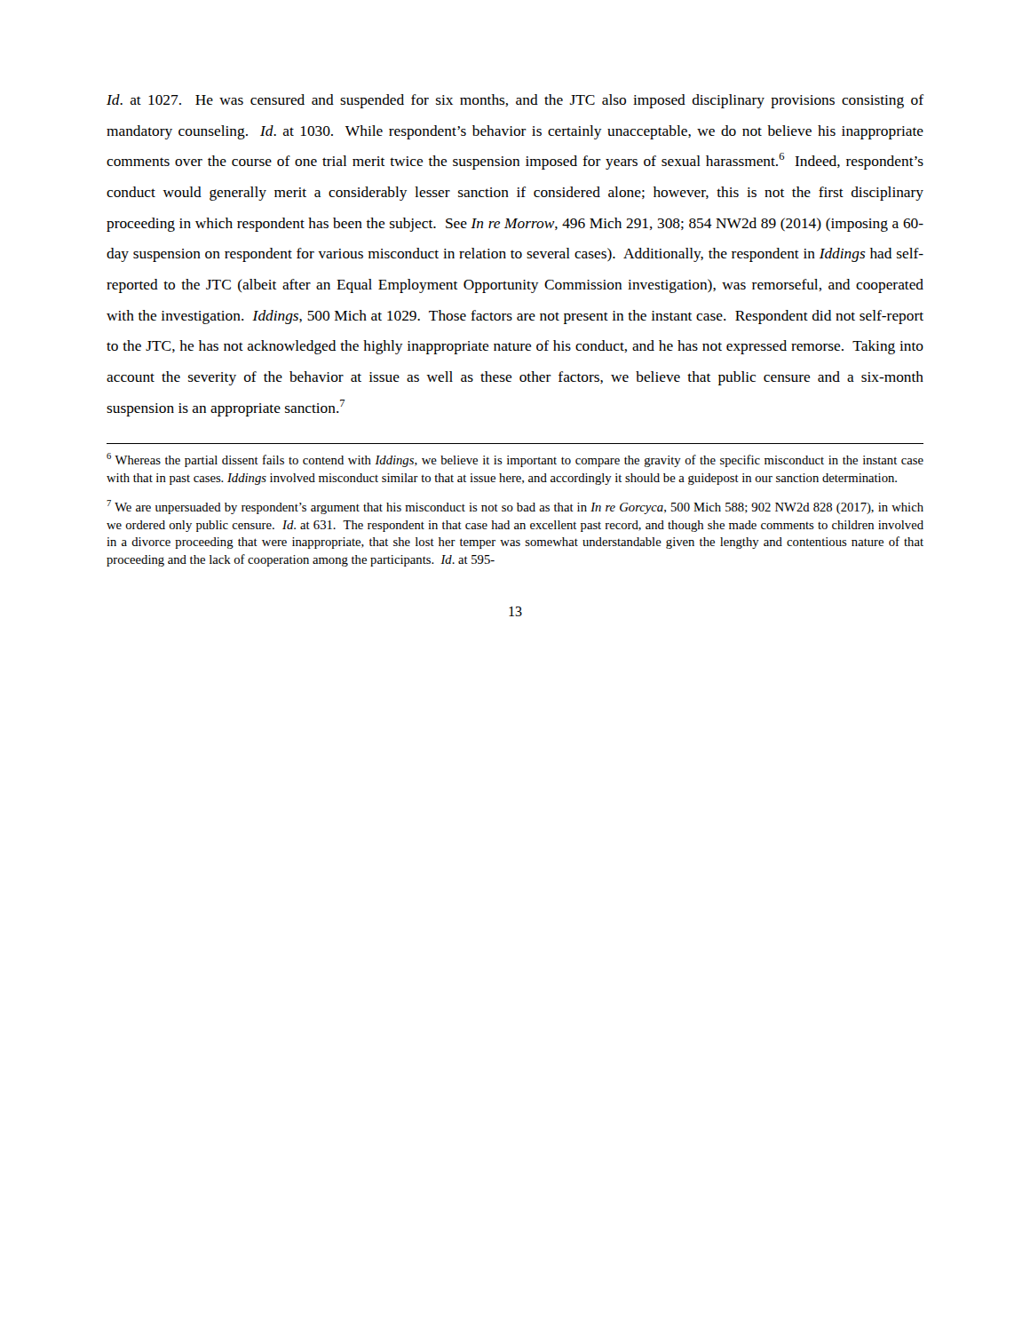Id. at 1027. He was censured and suspended for six months, and the JTC also imposed disciplinary provisions consisting of mandatory counseling. Id. at 1030. While respondent’s behavior is certainly unacceptable, we do not believe his inappropriate comments over the course of one trial merit twice the suspension imposed for years of sexual harassment.6 Indeed, respondent’s conduct would generally merit a considerably lesser sanction if considered alone; however, this is not the first disciplinary proceeding in which respondent has been the subject. See In re Morrow, 496 Mich 291, 308; 854 NW2d 89 (2014) (imposing a 60-day suspension on respondent for various misconduct in relation to several cases). Additionally, the respondent in Iddings had self-reported to the JTC (albeit after an Equal Employment Opportunity Commission investigation), was remorseful, and cooperated with the investigation. Iddings, 500 Mich at 1029. Those factors are not present in the instant case. Respondent did not self-report to the JTC, he has not acknowledged the highly inappropriate nature of his conduct, and he has not expressed remorse. Taking into account the severity of the behavior at issue as well as these other factors, we believe that public censure and a six-month suspension is an appropriate sanction.7
6 Whereas the partial dissent fails to contend with Iddings, we believe it is important to compare the gravity of the specific misconduct in the instant case with that in past cases. Iddings involved misconduct similar to that at issue here, and accordingly it should be a guidepost in our sanction determination.
7 We are unpersuaded by respondent’s argument that his misconduct is not so bad as that in In re Gorcyca, 500 Mich 588; 902 NW2d 828 (2017), in which we ordered only public censure. Id. at 631. The respondent in that case had an excellent past record, and though she made comments to children involved in a divorce proceeding that were inappropriate, that she lost her temper was somewhat understandable given the lengthy and contentious nature of that proceeding and the lack of cooperation among the participants. Id. at 595-
13